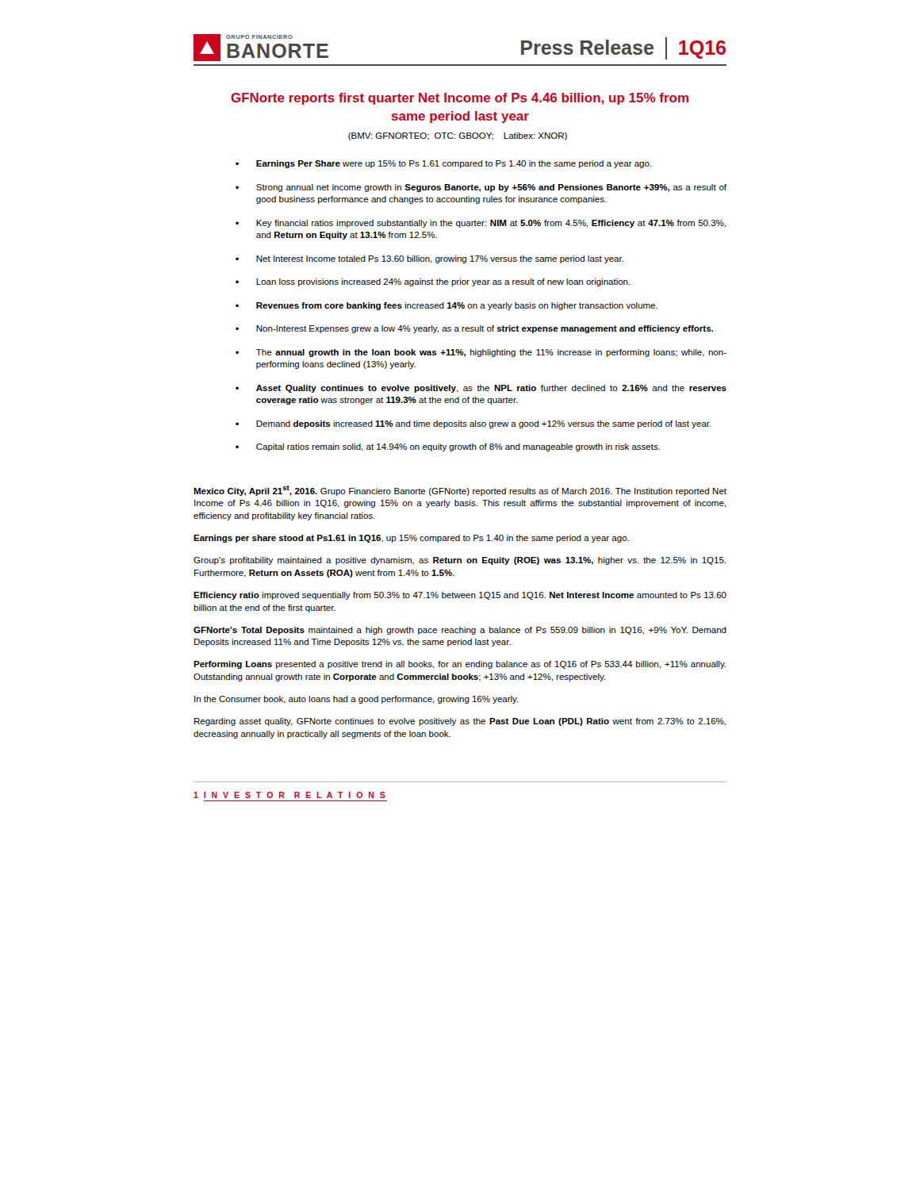GRUPO FINANCIERO BANORTE
Press Release 1Q16
GFNorte reports first quarter Net Income of Ps 4.46 billion, up 15% from same period last year
(BMV: GFNORTEO;OTC: GBOOY; Latibex: XNOR)
Earnings Per Share were up 15% to Ps 1.61 compared to Ps 1.40 in the same period a year ago.
Strong annual net income growth in Seguros Banorte, up by +56% and Pensiones Banorte +39%, as a result of good business performance and changes to accounting rules for insurance companies.
Key financial ratios improved substantially in the quarter: NIM at 5.0% from 4.5%, Efficiency at 47.1% from 50.3%, and Return on Equity at 13.1% from 12.5%.
Net Interest Income totaled Ps 13.60 billion, growing 17% versus the same period last year.
Loan loss provisions increased 24% against the prior year as a result of new loan origination.
Revenues from core banking fees increased 14% on a yearly basis on higher transaction volume.
Non-Interest Expenses grew a low 4% yearly, as a result of strict expense management and efficiency efforts.
The annual growth in the loan book was +11%, highlighting the 11% increase in performing loans; while, non-performing loans declined (13%) yearly.
Asset Quality continues to evolve positively, as the NPL ratio further declined to 2.16% and the reserves coverage ratio was stronger at 119.3% at the end of the quarter.
Demand deposits increased 11% and time deposits also grew a good +12% versus the same period of last year.
Capital ratios remain solid, at 14.94% on equity growth of 8% and manageable growth in risk assets.
Mexico City, April 21st, 2016. Grupo Financiero Banorte (GFNorte) reported results as of March 2016. The Institution reported Net Income of Ps 4.46 billion in 1Q16, growing 15% on a yearly basis. This result affirms the substantial improvement of income, efficiency and profitability key financial ratios.
Earnings per share stood at Ps1.61 in 1Q16, up 15% compared to Ps 1.40 in the same period a year ago.
Group's profitability maintained a positive dynamism, as Return on Equity (ROE) was 13.1%, higher vs. the 12.5% in 1Q15. Furthermore, Return on Assets (ROA) went from 1.4% to 1.5%.
Efficiency ratio improved sequentially from 50.3% to 47.1% between 1Q15 and 1Q16. Net Interest Income amounted to Ps 13.60 billion at the end of the first quarter.
GFNorte's Total Deposits maintained a high growth pace reaching a balance of Ps 559.09 billion in 1Q16, +9% YoY. Demand Deposits increased 11% and Time Deposits 12% vs. the same period last year.
Performing Loans presented a positive trend in all books, for an ending balance as of 1Q16 of Ps 533.44 billion, +11% annually. Outstanding annual growth rate in Corporate and Commercial books; +13% and +12%, respectively.
In the Consumer book, auto loans had a good performance, growing 16% yearly.
Regarding asset quality, GFNorte continues to evolve positively as the Past Due Loan (PDL) Ratio went from 2.73% to 2.16%, decreasing annually in practically all segments of the loan book.
1 I N V E S T O R R E L A T I O N S